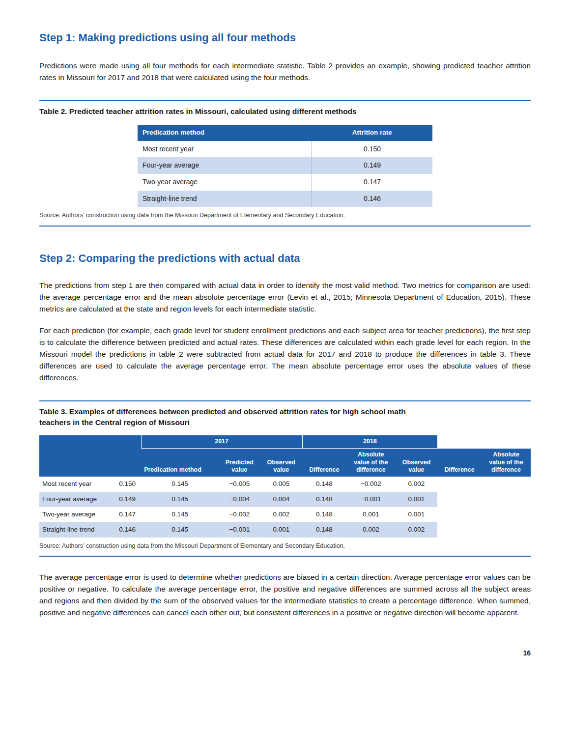Step 1: Making predictions using all four methods
Predictions were made using all four methods for each intermediate statistic. Table 2 provides an example, showing predicted teacher attrition rates in Missouri for 2017 and 2018 that were calculated using the four methods.
Table 2. Predicted teacher attrition rates in Missouri, calculated using different methods
| Predication method | Attrition rate |
| --- | --- |
| Most recent year | 0.150 |
| Four-year average | 0.149 |
| Two-year average | 0.147 |
| Straight-line trend | 0.146 |
Source: Authors’ construction using data from the Missouri Department of Elementary and Secondary Education.
Step 2: Comparing the predictions with actual data
The predictions from step 1 are then compared with actual data in order to identify the most valid method. Two metrics for comparison are used: the average percentage error and the mean absolute percentage error (Levin et al., 2015; Minnesota Department of Education, 2015). These metrics are calculated at the state and region levels for each intermediate statistic.
For each prediction (for example, each grade level for student enrollment predictions and each subject area for teacher predictions), the first step is to calculate the difference between predicted and actual rates. These differences are calculated within each grade level for each region. In the Missouri model the predictions in table 2 were subtracted from actual data for 2017 and 2018 to produce the differences in table 3. These differences are used to calculate the average percentage error. The mean absolute percentage error uses the absolute values of these differences.
Table 3. Examples of differences between predicted and observed attrition rates for high school math
teachers in the Central region of Missouri
| | | 2017 | 2018 |
| --- | --- | --- | --- |
| Predication method | Predicted value | Observed value | Difference | Absolute value of the difference | Observed value | Difference | Absolute value of the difference |
| Most recent year | 0.150 | 0.145 | −0.005 | 0.005 | 0.148 | −0.002 | 0.002 |
| Four-year average | 0.149 | 0.145 | −0.004 | 0.004 | 0.148 | −0.001 | 0.001 |
| Two-year average | 0.147 | 0.145 | −0.002 | 0.002 | 0.148 | 0.001 | 0.001 |
| Straight-line trend | 0.146 | 0.145 | −0.001 | 0.001 | 0.148 | 0.002 | 0.002 |
Source: Authors’ construction using data from the Missouri Department of Elementary and Secondary Education.
The average percentage error is used to determine whether predictions are biased in a certain direction. Average percentage error values can be positive or negative. To calculate the average percentage error, the positive and negative differences are summed across all the subject areas and regions and then divided by the sum of the observed values for the intermediate statistics to create a percentage difference. When summed, positive and negative differences can cancel each other out, but consistent differences in a positive or negative direction will become apparent.
16